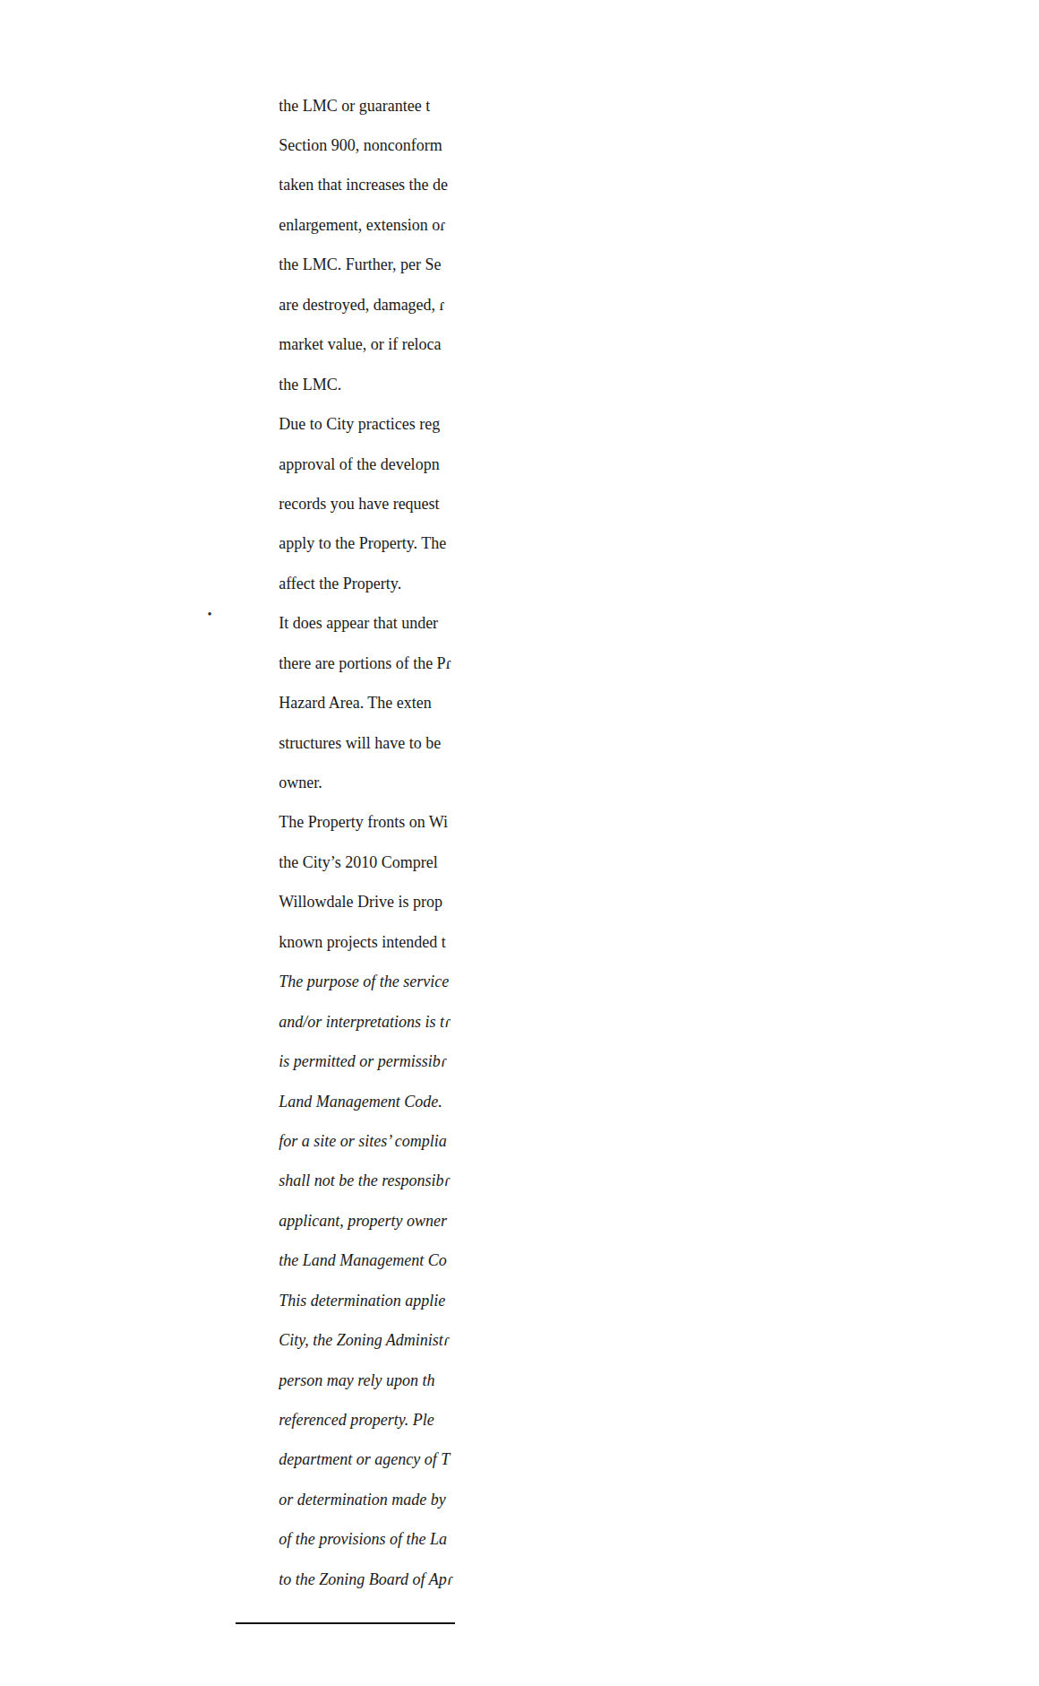•
the LMC or guarantee t
Section 900, nonconform
taken that increases the de
enlargement, extension oɾ
the LMC. Further, per Se
are destroyed, damaged, ɾ
market value, or if reloca
the LMC.
Due to City practices reg
approval of the developn
records you have request
apply to the Property. The
affect the Property.
It does appear that under
there are portions of the Pɾ
Hazard Area. The exten
structures will have to be
owner.
The Property fronts on Wi
the City’s 2010 Comprel
Willowdale Drive is prop
known projects intended t
The purpose of the service
and/or interpretations is tɾ
is permitted or permissibɾ
Land Management Code.
for a site or sites’ complia
shall not be the responsibɾ
applicant, property owner
the Land Management Co
This determination applie
City, the Zoning Administɾ
person may rely upon th
referenced property. Ple
department or agency of T
or determination made by
of the provisions of the La
to the Zoning Board of Apɾ